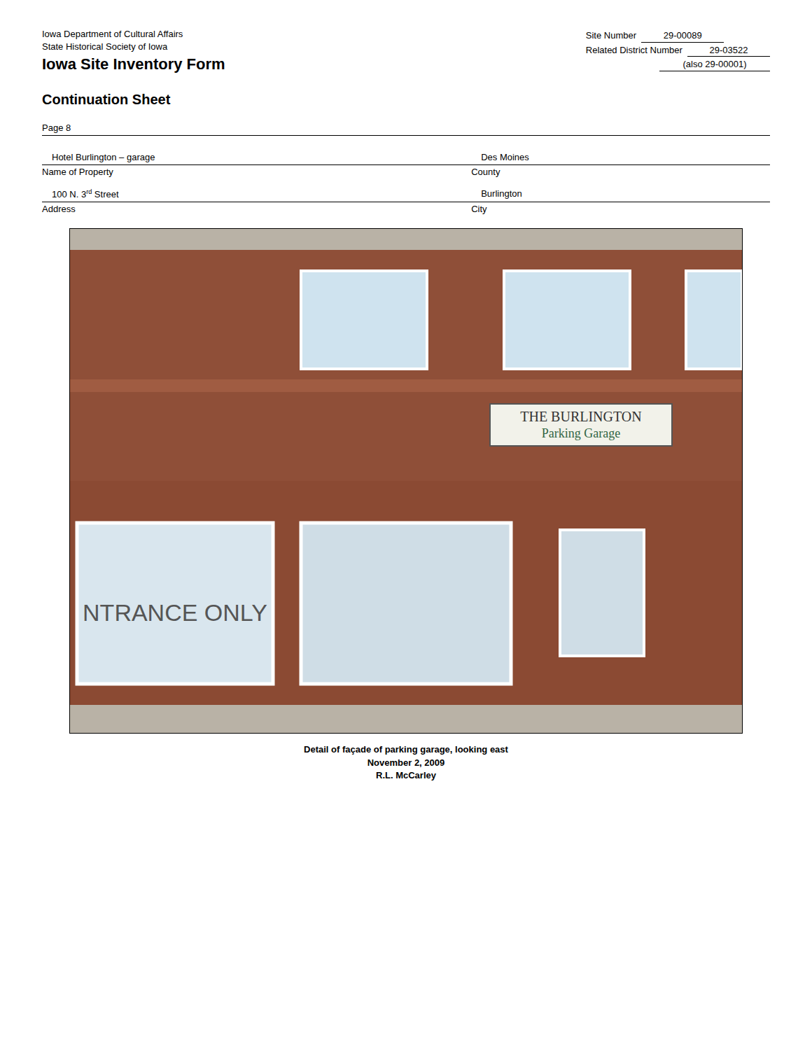Iowa Department of Cultural Affairs
State Historical Society of Iowa
Iowa Site Inventory Form
Site Number 29-00089
Related District Number 29-03522
(also 29-00001)
Continuation Sheet
Page 8
Hotel Burlington – garage
Des Moines
Name of Property
County
100 N. 3rd Street
Burlington
Address
City
Detail of façade of parking garage, looking east
November 2, 2009
R.L. McCarley